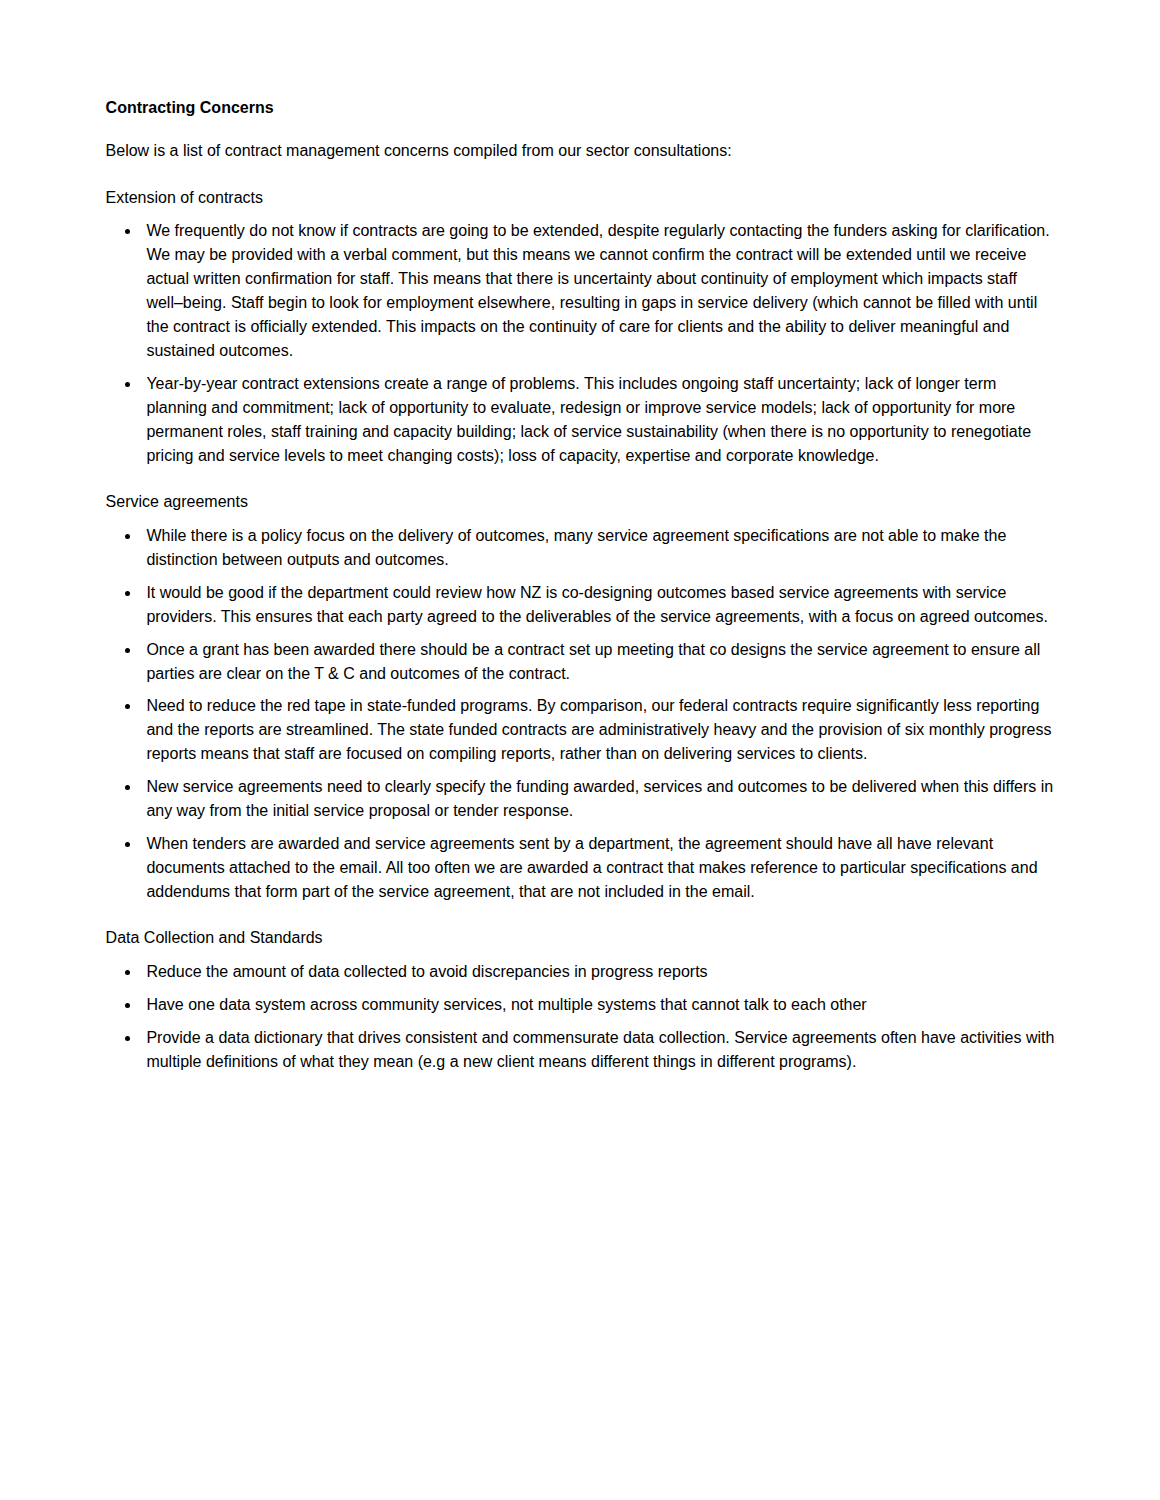Contracting Concerns
Below is a list of contract management concerns compiled from our sector consultations:
Extension of contracts
We frequently do not know if contracts are going to be extended, despite regularly contacting the funders asking for clarification. We may be provided with a verbal comment, but this means we cannot confirm the contract will be extended until we receive actual written confirmation for staff. This means that there is uncertainty about continuity of employment which impacts staff well–being. Staff begin to look for employment elsewhere, resulting in gaps in service delivery (which cannot be filled with until the contract is officially extended. This impacts on the continuity of care for clients and the ability to deliver meaningful and sustained outcomes.
Year-by-year contract extensions create a range of problems. This includes ongoing staff uncertainty; lack of longer term planning and commitment; lack of opportunity to evaluate, redesign or improve service models; lack of opportunity for more permanent roles, staff training and capacity building; lack of service sustainability (when there is no opportunity to renegotiate pricing and service levels to meet changing costs); loss of capacity, expertise and corporate knowledge.
Service agreements
While there is a policy focus on the delivery of outcomes, many service agreement specifications are not able to make the distinction between outputs and outcomes.
It would be good if the department could review how NZ is co-designing outcomes based service agreements with service providers. This ensures that each party agreed to the deliverables of the service agreements, with a focus on agreed outcomes.
Once a grant has been awarded there should be a contract set up meeting that co designs the service agreement to ensure all parties are clear on the T & C and outcomes of the contract.
Need to reduce the red tape in state-funded programs. By comparison, our federal contracts require significantly less reporting and the reports are streamlined. The state funded contracts are administratively heavy and the provision of six monthly progress reports means that staff are focused on compiling reports, rather than on delivering services to clients.
New service agreements need to clearly specify the funding awarded, services and outcomes to be delivered when this differs in any way from the initial service proposal or tender response.
When tenders are awarded and service agreements sent by a department, the agreement should have all have relevant documents attached to the email. All too often we are awarded a contract that makes reference to particular specifications and addendums that form part of the service agreement, that are not included in the email.
Data Collection and Standards
Reduce the amount of data collected to avoid discrepancies in progress reports
Have one data system across community services, not multiple systems that cannot talk to each other
Provide a data dictionary that drives consistent and commensurate data collection. Service agreements often have activities with multiple definitions of what they mean (e.g a new client means different things in different programs).